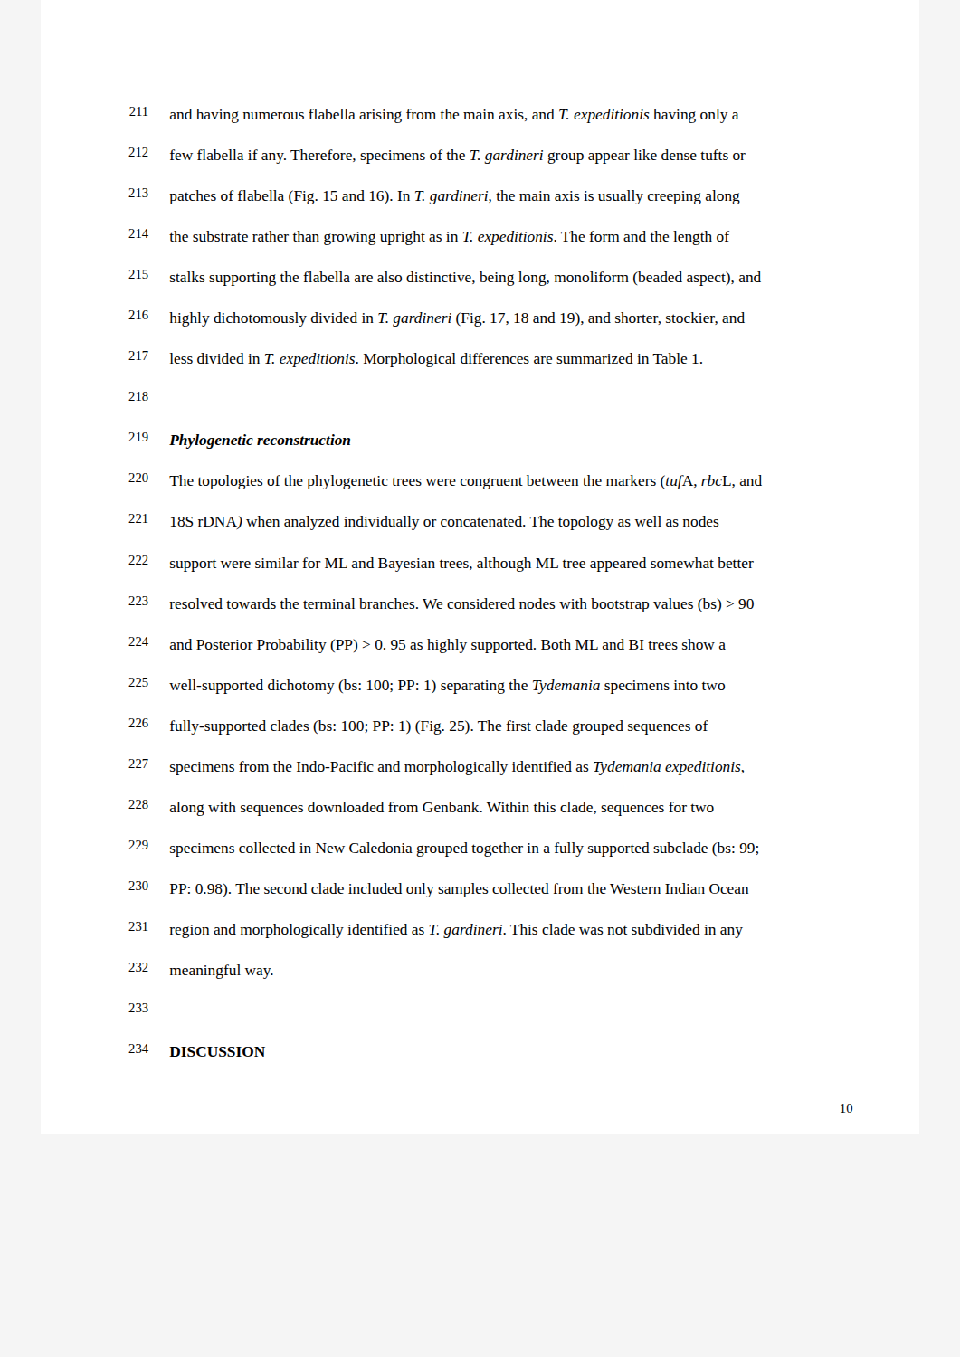and having numerous flabella arising from the main axis, and T. expeditionis having only a
few flabella if any. Therefore, specimens of the T. gardineri group appear like dense tufts or
patches of flabella (Fig. 15 and 16). In T. gardineri, the main axis is usually creeping along
the substrate rather than growing upright as in T. expeditionis. The form and the length of
stalks supporting the flabella are also distinctive, being long, monoliform (beaded aspect), and
highly dichotomously divided in T. gardineri (Fig. 17, 18 and 19), and shorter, stockier, and
less divided in T. expeditionis. Morphological differences are summarized in Table 1.
Phylogenetic reconstruction
The topologies of the phylogenetic trees were congruent between the markers (tuf A, rbc L, and
18S rDNA) when analyzed individually or concatenated. The topology as well as nodes
support were similar for ML and Bayesian trees, although ML tree appeared somewhat better
resolved towards the terminal branches. We considered nodes with bootstrap values (bs) > 90
and Posterior Probability (PP) > 0. 95 as highly supported. Both ML and BI trees show a
well-supported dichotomy (bs: 100; PP: 1) separating the Tydemania specimens into two
fully-supported clades (bs: 100; PP: 1) (Fig. 25). The first clade grouped sequences of
specimens from the Indo-Pacific and morphologically identified as Tydemania expeditionis,
along with sequences downloaded from Genbank. Within this clade, sequences for two
specimens collected in New Caledonia grouped together in a fully supported subclade (bs: 99;
PP: 0.98). The second clade included only samples collected from the Western Indian Ocean
region and morphologically identified as T. gardineri. This clade was not subdivided in any
meaningful way.
DISCUSSION
10